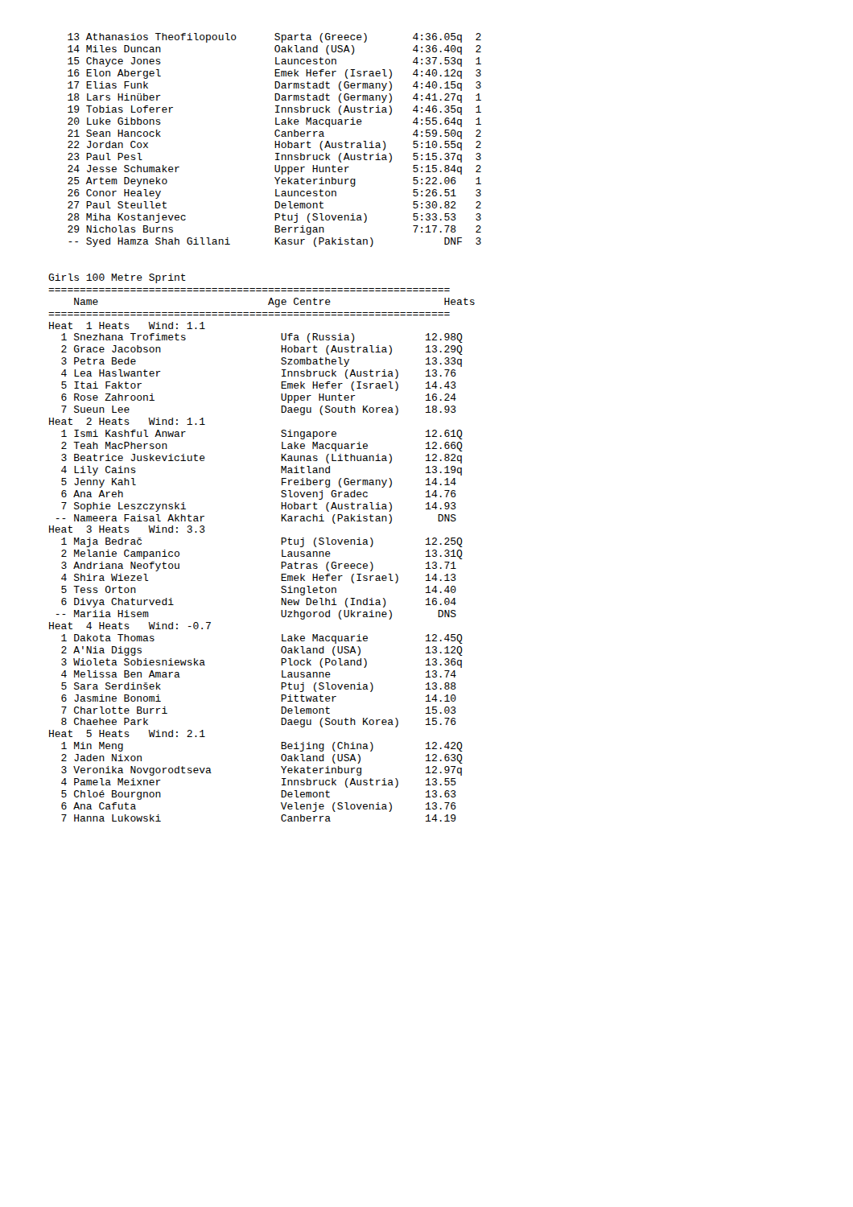13 Athanasios Theofilopoulo      Sparta (Greece)       4:36.05q  2
   14 Miles Duncan                  Oakland (USA)         4:36.40q  2
   15 Chayce Jones                  Launceston            4:37.53q  1
   16 Elon Abergel                  Emek Hefer (Israel)   4:40.12q  3
   17 Elias Funk                    Darmstadt (Germany)   4:40.15q  3
   18 Lars Hinüber                  Darmstadt (Germany)   4:41.27q  1
   19 Tobias Loferer                Innsbruck (Austria)   4:46.35q  1
   20 Luke Gibbons                  Lake Macquarie        4:55.64q  1
   21 Sean Hancock                  Canberra              4:59.50q  2
   22 Jordan Cox                    Hobart (Australia)    5:10.55q  2
   23 Paul Pesl                     Innsbruck (Austria)   5:15.37q  3
   24 Jesse Schumaker               Upper Hunter          5:15.84q  2
   25 Artem Deyneko                 Yekaterinburg         5:22.06   1
   26 Conor Healey                  Launceston            5:26.51   3
   27 Paul Steullet                 Delemont              5:30.82   2
   28 Miha Kostanjevec              Ptuj (Slovenia)       5:33.53   3
   29 Nicholas Burns                Berrigan              7:17.78   2
   -- Syed Hamza Shah Gillani       Kasur (Pakistan)           DNF  3
Girls 100 Metre Sprint
================================================================
    Name                           Age Centre                  Heats
================================================================
Heat  1 Heats   Wind: 1.1
  1 Snezhana Trofimets               Ufa (Russia)           12.98Q
  2 Grace Jacobson                   Hobart (Australia)     13.29Q
  3 Petra Bede                       Szombathely            13.33q
  4 Lea Haslwanter                   Innsbruck (Austria)    13.76
  5 Itai Faktor                      Emek Hefer (Israel)    14.43
  6 Rose Zahrooni                    Upper Hunter           16.24
  7 Sueun Lee                        Daegu (South Korea)    18.93
Heat  2 Heats   Wind: 1.1
  1 Ismi Kashful Anwar               Singapore              12.61Q
  2 Teah MacPherson                  Lake Macquarie         12.66Q
  3 Beatrice Juskeviciute            Kaunas (Lithuania)     12.82q
  4 Lily Cains                       Maitland               13.19q
  5 Jenny Kahl                       Freiberg (Germany)     14.14
  6 Ana Areh                         Slovenj Gradec         14.76
  7 Sophie Leszczynski               Hobart (Australia)     14.93
 -- Nameera Faisal Akhtar            Karachi (Pakistan)       DNS
Heat  3 Heats   Wind: 3.3
  1 Maja Bedrač                      Ptuj (Slovenia)        12.25Q
  2 Melanie Campanico                Lausanne               13.31Q
  3 Andriana Neofytou                Patras (Greece)        13.71
  4 Shira Wiezel                     Emek Hefer (Israel)    14.13
  5 Tess Orton                       Singleton              14.40
  6 Divya Chaturvedi                 New Delhi (India)      16.04
 -- Mariia Hisem                     Uzhgorod (Ukraine)       DNS
Heat  4 Heats   Wind: -0.7
  1 Dakota Thomas                    Lake Macquarie         12.45Q
  2 A'Nia Diggs                      Oakland (USA)          13.12Q
  3 Wioleta Sobiesniewska            Plock (Poland)         13.36q
  4 Melissa Ben Amara                Lausanne               13.74
  5 Sara Serdinšek                   Ptuj (Slovenia)        13.88
  6 Jasmine Bonomi                   Pittwater              14.10
  7 Charlotte Burri                  Delemont               15.03
  8 Chaehee Park                     Daegu (South Korea)    15.76
Heat  5 Heats   Wind: 2.1
  1 Min Meng                         Beijing (China)        12.42Q
  2 Jaden Nixon                      Oakland (USA)          12.63Q
  3 Veronika Novgorodtseva           Yekaterinburg          12.97q
  4 Pamela Meixner                   Innsbruck (Austria)    13.55
  5 Chloé Bourgnon                   Delemont               13.63
  6 Ana Cafuta                       Velenje (Slovenia)     13.76
  7 Hanna Lukowski                   Canberra               14.19